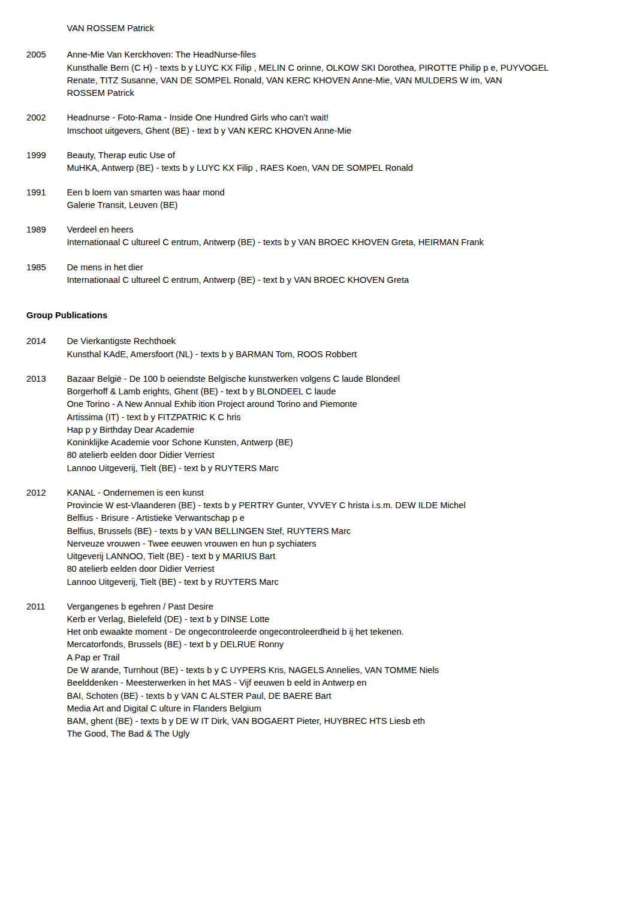VAN ROSSEM Patrick
2005
Anne-Mie Van Kerckhoven: The HeadNurse-files
Kunsthalle Bern (C H) - texts b y LUYC KX Filip , MELIN C orinne, OLKOW SKI Dorothea, PIROTTE Philip p e, PUYVOGEL
Renate, TITZ Susanne, VAN DE SOMPEL Ronald, VAN KERC KHOVEN Anne-Mie, VAN MULDERS W im, VAN
ROSSEM Patrick
2002
Headnurse - Foto-Rama - Inside One Hundred Girls who can’t wait!
Imschoot uitgevers, Ghent (BE) - text b y VAN KERC KHOVEN Anne-Mie
1999
Beauty, Therap eutic Use of
MuHKA, Antwerp (BE) - texts b y LUYC KX Filip , RAES Koen, VAN DE SOMPEL Ronald
1991
Een b loem van smarten was haar mond
Galerie Transit, Leuven (BE)
1989
Verdeel en heers
Internationaal C ultureel C entrum, Antwerp (BE) - texts b y VAN BROEC KHOVEN Greta, HEIRMAN Frank
1985
De mens in het dier
Internationaal C ultureel C entrum, Antwerp (BE) - text b y VAN BROEC KHOVEN Greta
Group Publications
2014
De Vierkantigste Rechthoek
Kunsthal KAdE, Amersfoort (NL) - texts b y BARMAN Tom, ROOS Robbert
2013
Bazaar België - De 100 b oeiendste Belgische kunstwerken volgens C laude Blondeel
Borgerhoff & Lamb erights, Ghent (BE) - text b y BLONDEEL C laude
One Torino - A New Annual Exhib ition Project around Torino and Piemonte
Artissima (IT) - text b y FITZPATRIC K C hris
Hap p y Birthday Dear Academie
Koninklijke Academie voor Schone Kunsten, Antwerp (BE)
80 atelierb eelden door Didier Verriest
Lannoo Uitgeverij, Tielt (BE) - text b y RUYTERS Marc
2012
KANAL - Ondernemen is een kunst
Provincie W est-Vlaanderen (BE) - texts b y PERTRY Gunter, VYVEY C hrista i.s.m. DEW ILDE Michel
Belfius - Brisure - Artistieke Verwantschap p e
Belfius, Brussels (BE) - texts b y VAN BELLINGEN Stef, RUYTERS Marc
Nerveuze vrouwen - Twee eeuwen vrouwen en hun p sychiaters
Uitgeverij LANNOO, Tielt (BE) - text b y MARIUS Bart
80 atelierb eelden door Didier Verriest
Lannoo Uitgeverij, Tielt (BE) - text b y RUYTERS Marc
2011
Vergangenes b egehren / Past Desire
Kerb er Verlag, Bielefeld (DE) - text b y DINSE Lotte
Het onb ewaakte moment - De ongecontroleerde ongecontroleerdheid b ij het tekenen.
Mercatorfonds, Brussels (BE) - text b y DELRUE Ronny
A Pap er Trail
De W arande, Turnhout (BE) - texts b y C UYPERS Kris, NAGELS Annelies, VAN TOMME Niels
Beelddenken - Meesterwerken in het MAS - Vijf eeuwen b eeld in Antwerp en
BAI, Schoten (BE) - texts b y VAN C ALSTER Paul, DE BAERE Bart
Media Art and Digital C ulture in Flanders Belgium
BAM, ghent (BE) - texts b y DE W IT Dirk, VAN BOGAERT Pieter, HUYBREC HTS Liesb eth
The Good, The Bad & The Ugly